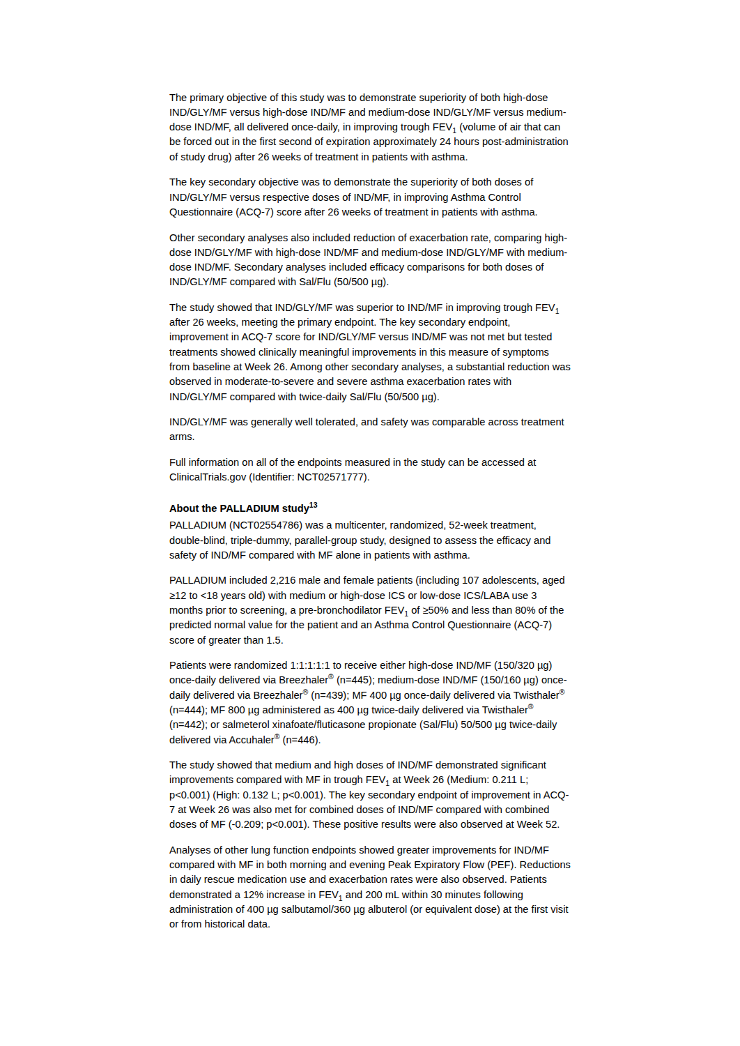The primary objective of this study was to demonstrate superiority of both high-dose IND/GLY/MF versus high-dose IND/MF and medium-dose IND/GLY/MF versus medium-dose IND/MF, all delivered once-daily, in improving trough FEV1 (volume of air that can be forced out in the first second of expiration approximately 24 hours post-administration of study drug) after 26 weeks of treatment in patients with asthma.
The key secondary objective was to demonstrate the superiority of both doses of IND/GLY/MF versus respective doses of IND/MF, in improving Asthma Control Questionnaire (ACQ-7) score after 26 weeks of treatment in patients with asthma.
Other secondary analyses also included reduction of exacerbation rate, comparing high-dose IND/GLY/MF with high-dose IND/MF and medium-dose IND/GLY/MF with medium-dose IND/MF. Secondary analyses included efficacy comparisons for both doses of IND/GLY/MF compared with Sal/Flu (50/500 µg).
The study showed that IND/GLY/MF was superior to IND/MF in improving trough FEV1 after 26 weeks, meeting the primary endpoint. The key secondary endpoint, improvement in ACQ-7 score for IND/GLY/MF versus IND/MF was not met but tested treatments showed clinically meaningful improvements in this measure of symptoms from baseline at Week 26. Among other secondary analyses, a substantial reduction was observed in moderate-to-severe and severe asthma exacerbation rates with IND/GLY/MF compared with twice-daily Sal/Flu (50/500 µg).
IND/GLY/MF was generally well tolerated, and safety was comparable across treatment arms.
Full information on all of the endpoints measured in the study can be accessed at ClinicalTrials.gov (Identifier: NCT02571777).
About the PALLADIUM study13
PALLADIUM (NCT02554786) was a multicenter, randomized, 52-week treatment, double-blind, triple-dummy, parallel-group study, designed to assess the efficacy and safety of IND/MF compared with MF alone in patients with asthma.
PALLADIUM included 2,216 male and female patients (including 107 adolescents, aged ≥12 to <18 years old) with medium or high-dose ICS or low-dose ICS/LABA use 3 months prior to screening, a pre-bronchodilator FEV1 of ≥50% and less than 80% of the predicted normal value for the patient and an Asthma Control Questionnaire (ACQ-7) score of greater than 1.5.
Patients were randomized 1:1:1:1:1 to receive either high-dose IND/MF (150/320 µg) once-daily delivered via Breezhaler® (n=445); medium-dose IND/MF (150/160 µg) once-daily delivered via Breezhaler® (n=439); MF 400 µg once-daily delivered via Twisthaler® (n=444); MF 800 µg administered as 400 µg twice-daily delivered via Twisthaler® (n=442); or salmeterol xinafoate/fluticasone propionate (Sal/Flu) 50/500 µg twice-daily delivered via Accuhaler® (n=446).
The study showed that medium and high doses of IND/MF demonstrated significant improvements compared with MF in trough FEV1 at Week 26 (Medium: 0.211 L; p<0.001) (High: 0.132 L; p<0.001). The key secondary endpoint of improvement in ACQ-7 at Week 26 was also met for combined doses of IND/MF compared with combined doses of MF (-0.209; p<0.001). These positive results were also observed at Week 52.
Analyses of other lung function endpoints showed greater improvements for IND/MF compared with MF in both morning and evening Peak Expiratory Flow (PEF). Reductions in daily rescue medication use and exacerbation rates were also observed. Patients demonstrated a 12% increase in FEV1 and 200 mL within 30 minutes following administration of 400 µg salbutamol/360 µg albuterol (or equivalent dose) at the first visit or from historical data.